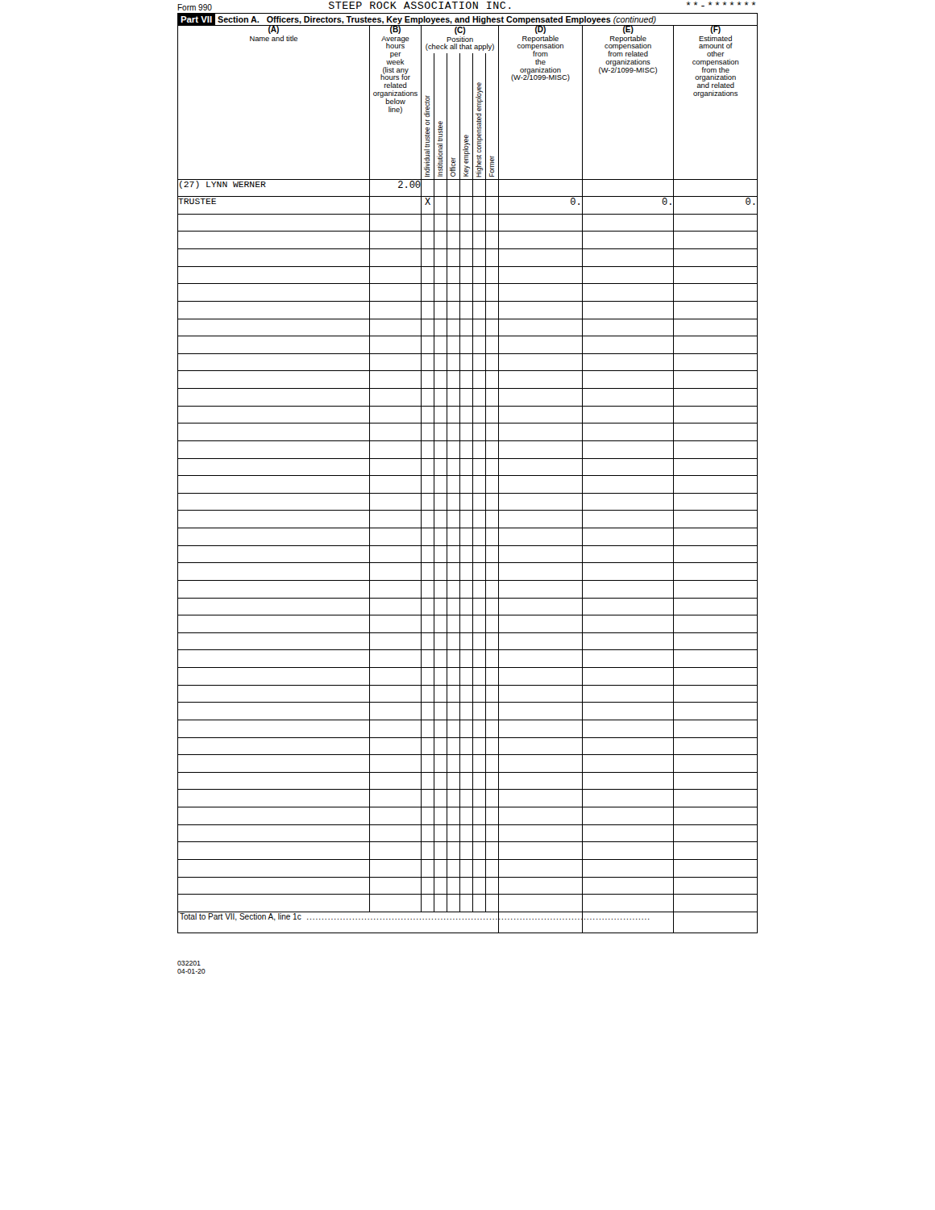Form 990
STEEP ROCK ASSOCIATION INC.
**-*******
Part VII
Section A. Officers, Directors, Trustees, Key Employees, and Highest Compensated Employees (continued)
| (A) Name and title | (B) Average hours per week (list any hours for related organizations below line) | (C) Position (check all that apply) / Individual trustee or director / Institutional trustee / Officer / Key employee / Highest compensated employee / Former / | (D) Reportable compensation from the organization (W-2/1099-MISC) | (E) Reportable compensation from related organizations (W-2/1099-MISC) | (F) Estimated amount of other compensation from the organization and related organizations |
| (27) LYNN WERNER | 2.00 | | | | | | | | | |
| TRUSTEE | | X | | | | | | 0. | 0. | 0. |
| Total to Part VII, Section A, line 1c ................................................................................................................. | | | |
032201
04-01-20